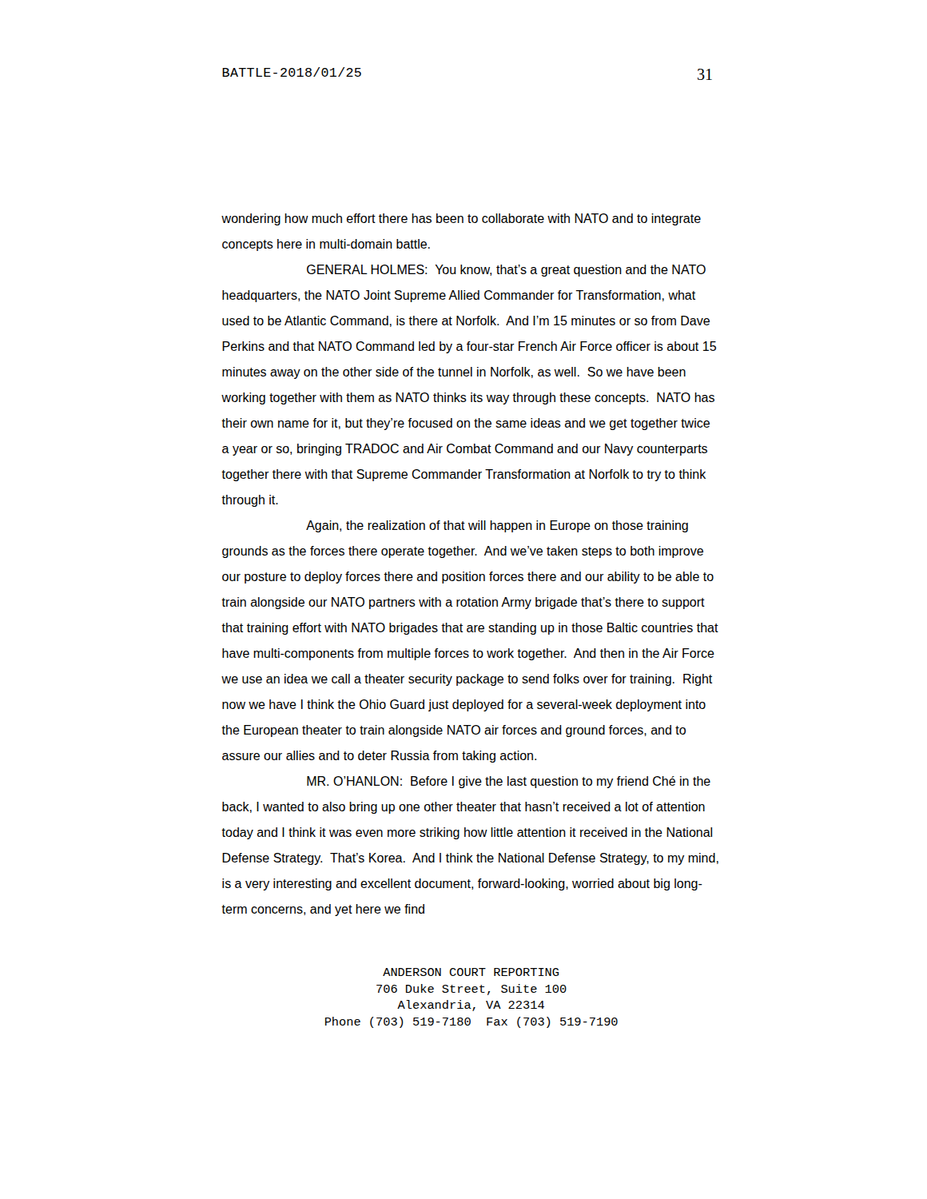BATTLE-2018/01/25
31
wondering how much effort there has been to collaborate with NATO and to integrate concepts here in multi-domain battle.
GENERAL HOLMES: You know, that’s a great question and the NATO headquarters, the NATO Joint Supreme Allied Commander for Transformation, what used to be Atlantic Command, is there at Norfolk. And I’m 15 minutes or so from Dave Perkins and that NATO Command led by a four-star French Air Force officer is about 15 minutes away on the other side of the tunnel in Norfolk, as well. So we have been working together with them as NATO thinks its way through these concepts. NATO has their own name for it, but they’re focused on the same ideas and we get together twice a year or so, bringing TRADOC and Air Combat Command and our Navy counterparts together there with that Supreme Commander Transformation at Norfolk to try to think through it.
Again, the realization of that will happen in Europe on those training grounds as the forces there operate together. And we’ve taken steps to both improve our posture to deploy forces there and position forces there and our ability to be able to train alongside our NATO partners with a rotation Army brigade that’s there to support that training effort with NATO brigades that are standing up in those Baltic countries that have multi-components from multiple forces to work together. And then in the Air Force we use an idea we call a theater security package to send folks over for training. Right now we have I think the Ohio Guard just deployed for a several-week deployment into the European theater to train alongside NATO air forces and ground forces, and to assure our allies and to deter Russia from taking action.
MR. O’HANLON: Before I give the last question to my friend Ché in the back, I wanted to also bring up one other theater that hasn’t received a lot of attention today and I think it was even more striking how little attention it received in the National Defense Strategy. That’s Korea. And I think the National Defense Strategy, to my mind, is a very interesting and excellent document, forward-looking, worried about big long-term concerns, and yet here we find
ANDERSON COURT REPORTING
706 Duke Street, Suite 100
Alexandria, VA 22314
Phone (703) 519-7180 Fax (703) 519-7190